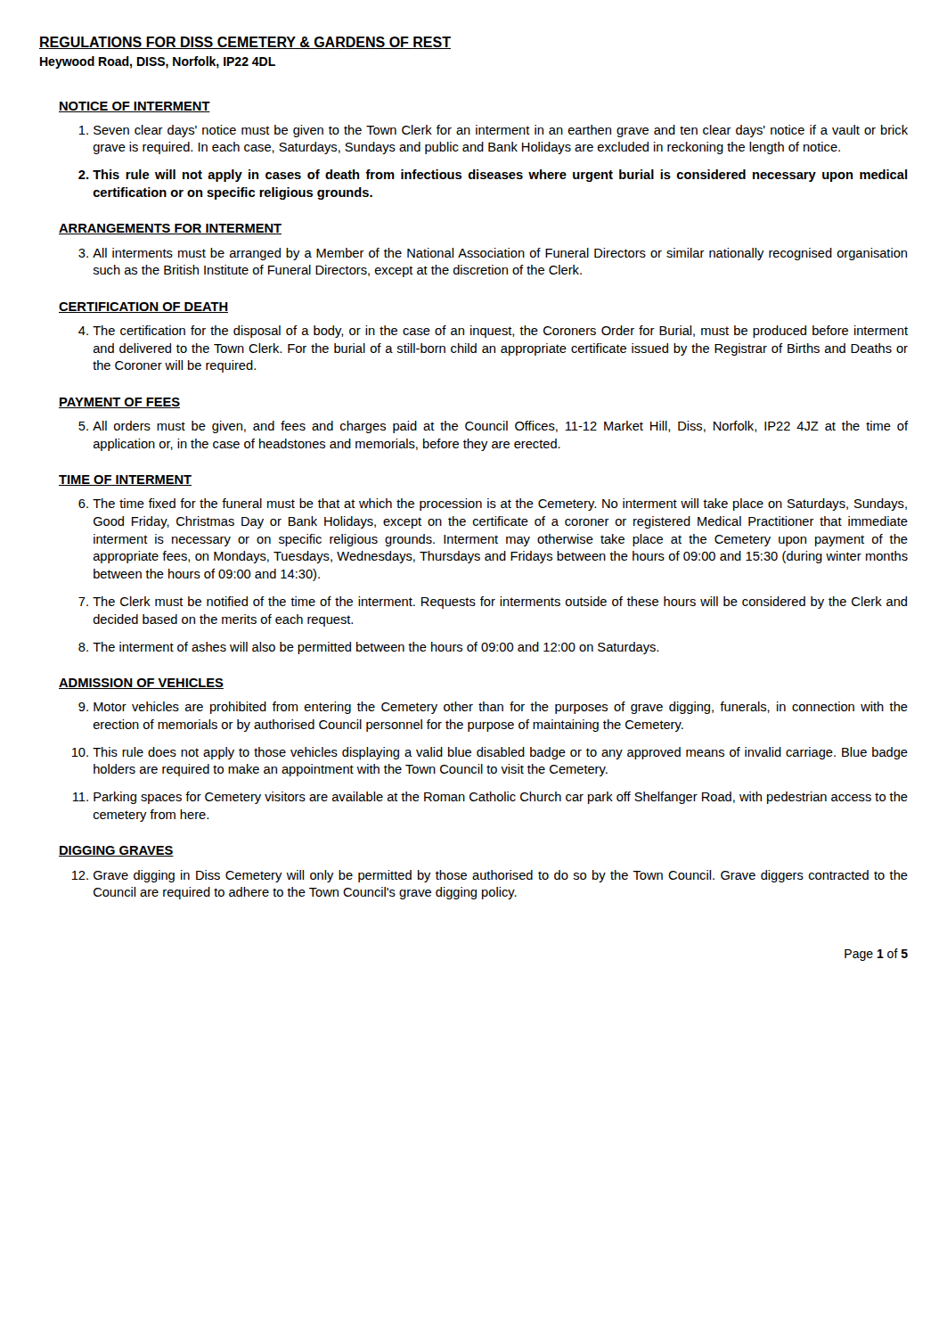REGULATIONS FOR DISS CEMETERY & GARDENS OF REST
Heywood Road, DISS, Norfolk, IP22 4DL
NOTICE OF INTERMENT
Seven clear days' notice must be given to the Town Clerk for an interment in an earthen grave and ten clear days' notice if a vault or brick grave is required. In each case, Saturdays, Sundays and public and Bank Holidays are excluded in reckoning the length of notice.
This rule will not apply in cases of death from infectious diseases where urgent burial is considered necessary upon medical certification or on specific religious grounds.
ARRANGEMENTS FOR INTERMENT
All interments must be arranged by a Member of the National Association of Funeral Directors or similar nationally recognised organisation such as the British Institute of Funeral Directors, except at the discretion of the Clerk.
CERTIFICATION OF DEATH
The certification for the disposal of a body, or in the case of an inquest, the Coroners Order for Burial, must be produced before interment and delivered to the Town Clerk. For the burial of a still-born child an appropriate certificate issued by the Registrar of Births and Deaths or the Coroner will be required.
PAYMENT OF FEES
All orders must be given, and fees and charges paid at the Council Offices, 11-12 Market Hill, Diss, Norfolk, IP22 4JZ at the time of application or, in the case of headstones and memorials, before they are erected.
TIME OF INTERMENT
The time fixed for the funeral must be that at which the procession is at the Cemetery. No interment will take place on Saturdays, Sundays, Good Friday, Christmas Day or Bank Holidays, except on the certificate of a coroner or registered Medical Practitioner that immediate interment is necessary or on specific religious grounds. Interment may otherwise take place at the Cemetery upon payment of the appropriate fees, on Mondays, Tuesdays, Wednesdays, Thursdays and Fridays between the hours of 09:00 and 15:30 (during winter months between the hours of 09:00 and 14:30).
The Clerk must be notified of the time of the interment. Requests for interments outside of these hours will be considered by the Clerk and decided based on the merits of each request.
The interment of ashes will also be permitted between the hours of 09:00 and 12:00 on Saturdays.
ADMISSION OF VEHICLES
Motor vehicles are prohibited from entering the Cemetery other than for the purposes of grave digging, funerals, in connection with the erection of memorials or by authorised Council personnel for the purpose of maintaining the Cemetery.
This rule does not apply to those vehicles displaying a valid blue disabled badge or to any approved means of invalid carriage. Blue badge holders are required to make an appointment with the Town Council to visit the Cemetery.
Parking spaces for Cemetery visitors are available at the Roman Catholic Church car park off Shelfanger Road, with pedestrian access to the cemetery from here.
DIGGING GRAVES
Grave digging in Diss Cemetery will only be permitted by those authorised to do so by the Town Council. Grave diggers contracted to the Council are required to adhere to the Town Council's grave digging policy.
Page 1 of 5